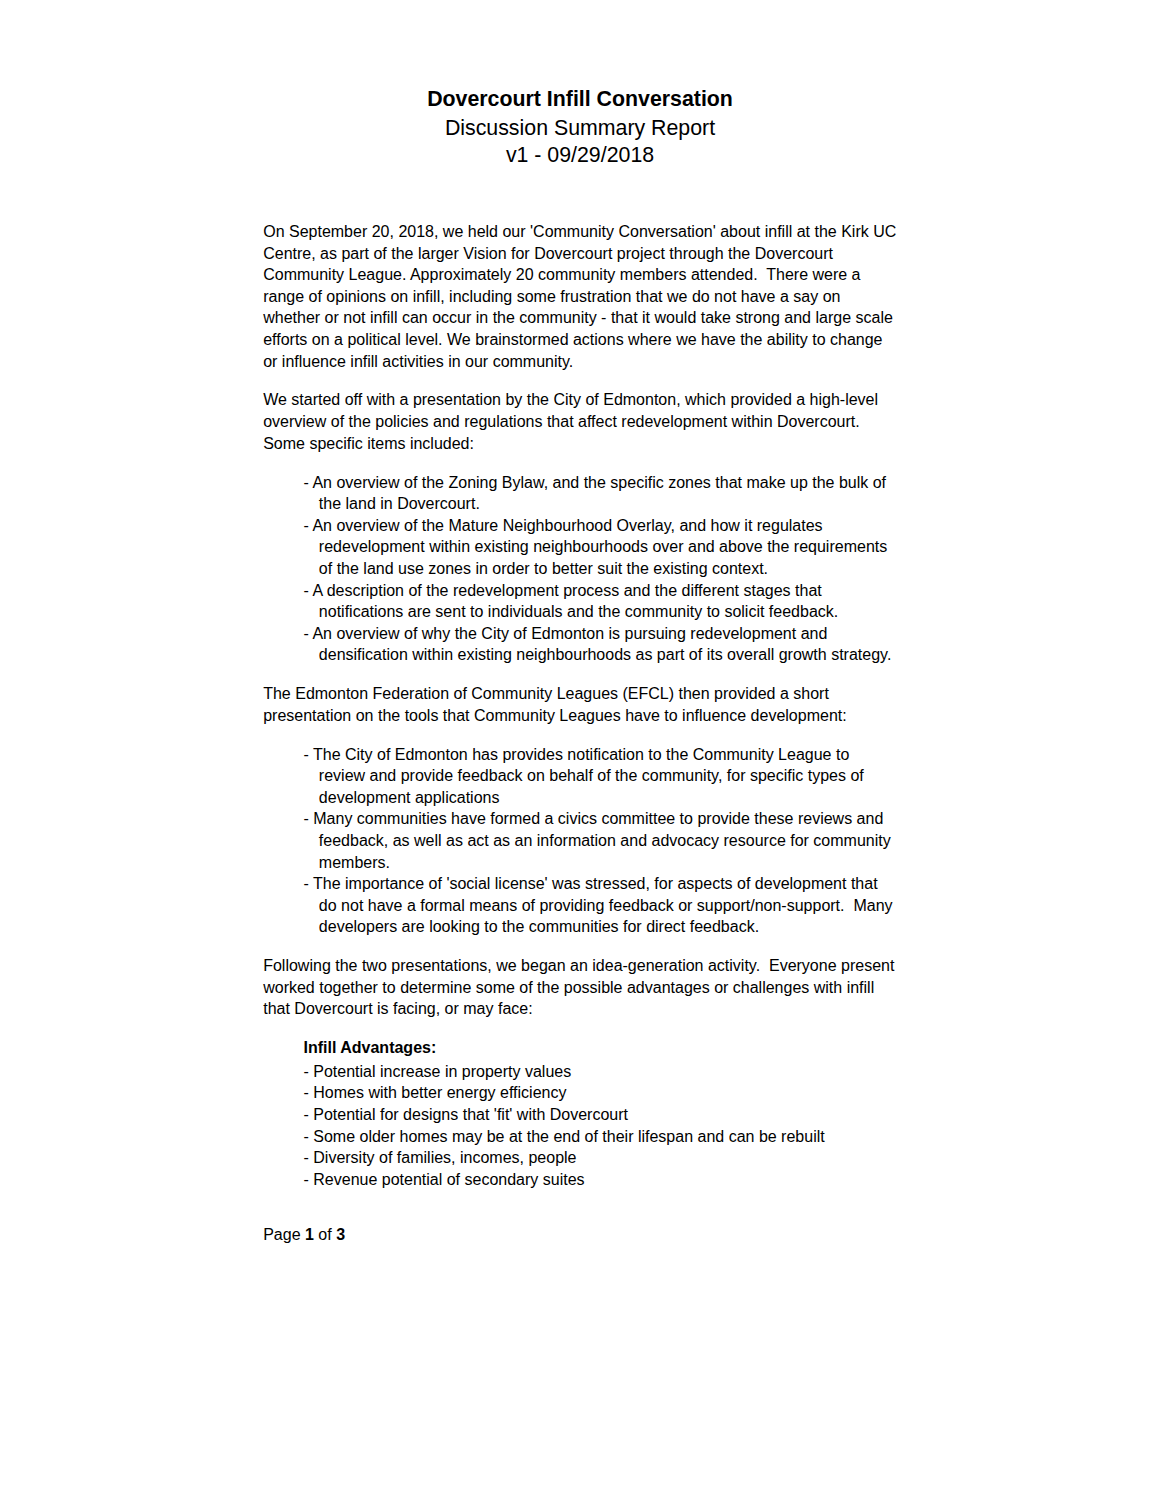Dovercourt Infill Conversation
Discussion Summary Report
v1 - 09/29/2018
On September 20, 2018, we held our 'Community Conversation' about infill at the Kirk UC Centre, as part of the larger Vision for Dovercourt project through the Dovercourt Community League. Approximately 20 community members attended. There were a range of opinions on infill, including some frustration that we do not have a say on whether or not infill can occur in the community - that it would take strong and large scale efforts on a political level. We brainstormed actions where we have the ability to change or influence infill activities in our community.
We started off with a presentation by the City of Edmonton, which provided a high-level overview of the policies and regulations that affect redevelopment within Dovercourt. Some specific items included:
- An overview of the Zoning Bylaw, and the specific zones that make up the bulk of the land in Dovercourt.
- An overview of the Mature Neighbourhood Overlay, and how it regulates redevelopment within existing neighbourhoods over and above the requirements of the land use zones in order to better suit the existing context.
- A description of the redevelopment process and the different stages that notifications are sent to individuals and the community to solicit feedback.
- An overview of why the City of Edmonton is pursuing redevelopment and densification within existing neighbourhoods as part of its overall growth strategy.
The Edmonton Federation of Community Leagues (EFCL) then provided a short presentation on the tools that Community Leagues have to influence development:
- The City of Edmonton has provides notification to the Community League to review and provide feedback on behalf of the community, for specific types of development applications
- Many communities have formed a civics committee to provide these reviews and feedback, as well as act as an information and advocacy resource for community members.
- The importance of 'social license' was stressed, for aspects of development that do not have a formal means of providing feedback or support/non-support. Many developers are looking to the communities for direct feedback.
Following the two presentations, we began an idea-generation activity. Everyone present worked together to determine some of the possible advantages or challenges with infill that Dovercourt is facing, or may face:
Infill Advantages:
- Potential increase in property values
- Homes with better energy efficiency
- Potential for designs that 'fit' with Dovercourt
- Some older homes may be at the end of their lifespan and can be rebuilt
- Diversity of families, incomes, people
- Revenue potential of secondary suites
Page 1 of 3